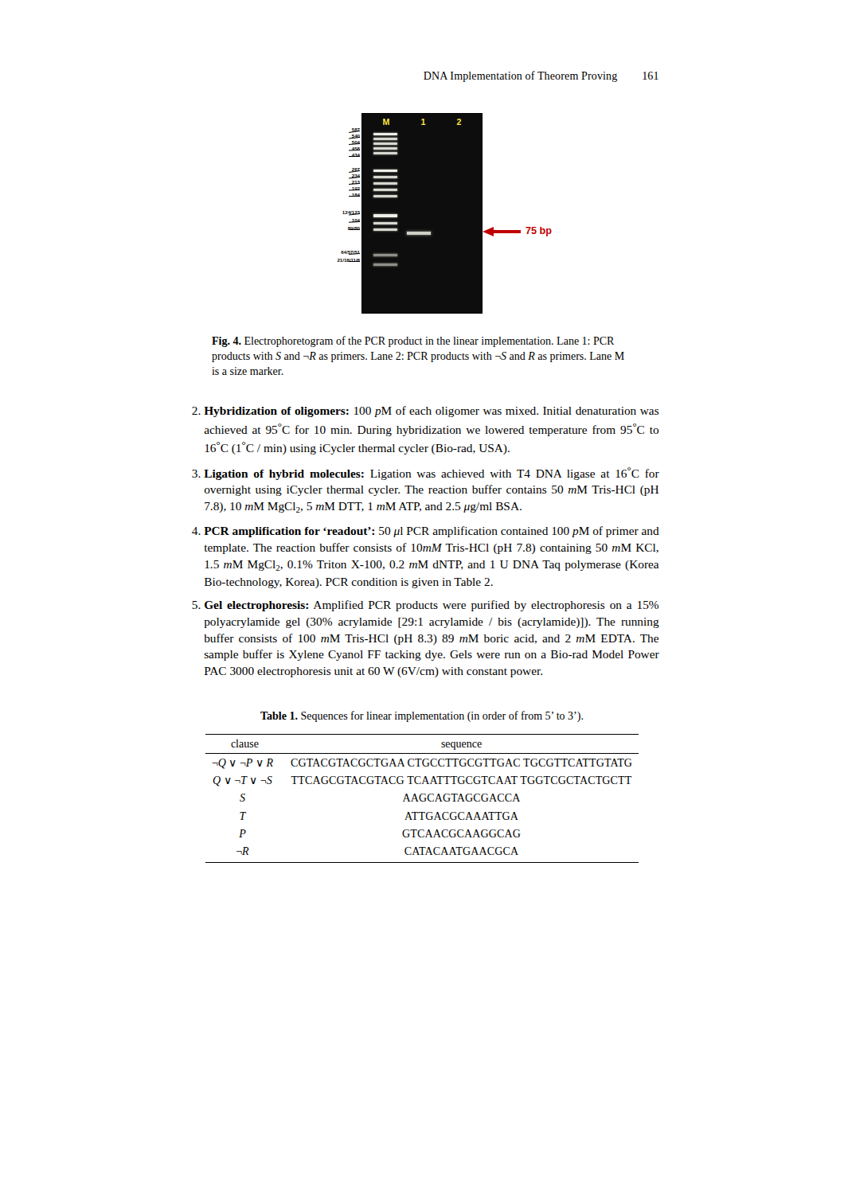DNA Implementation of Theorem Proving161
M 12
587
540
504
458
434
267
234
213
192
184
124/123
104
89/80
64/57/51
21/18/11/8
75 bp
Fig. 4. Electrophoretogram of the PCR product in the linear implementation. Lane 1: PCR products with S and ¬R as primers. Lane 2: PCR products with ¬S and R as primers. Lane M is a size marker.
Hybridization of oligomers: 100 p M of each oligomer was mixed. Initial denaturation was achieved at 95°C for 10 min. During hybridization we lowered temperature from 95°C to 16°C (1°C / min) using iCycler thermal cycler (Bio-rad, USA).
Ligation of hybrid molecules: Ligation was achieved with T4 DNA ligase at 16°C for overnight using iCycler thermal cycler. The reaction buffer contains 50 m M Tris-HCl (pH 7.8), 10 m M MgCl2, 5 m M DTT, 1 m M ATP, and 2.5 μg/ml BSA.
PCR amplification for ‘readout’: 50 μl PCR amplification contained 100 p M of primer and template. The reaction buffer consists of 10mM Tris-HCl (pH 7.8) containing 50 m M KCl, 1.5 m M MgCl2, 0.1% Triton X-100, 0.2 m M dNTP, and 1 U DNA Taq polymerase (Korea Bio-technology, Korea). PCR condition is given in Table 2.
Gel electrophoresis: Amplified PCR products were purified by electrophoresis on a 15% polyacrylamide gel (30% acrylamide [29:1 acrylamide / bis (acrylamide)]). The running buffer consists of 100 m M Tris-HCl (pH 8.3) 89 m M boric acid, and 2 m M EDTA. The sample buffer is Xylene Cyanol FF tacking dye. Gels were run on a Bio-rad Model Power PAC 3000 electrophoresis unit at 60 W (6V/cm) with constant power.
Table 1. Sequences for linear implementation (in order of from 5’ to 3’).
| clause | sequence |
| --- | --- |
| ¬ Q ∨ ¬ P ∨ R | CGTACGTACGCTGAA CTGCCTTGCGTTGAC TGCGTTCATTGTATG |
| Q ∨ ¬ T ∨ ¬ S | TTCAGCGTACGTACG TCAATTTGCGTCAAT TGGTCGCTACTGCTT |
| S | AAGCAGTAGCGACCA |
| T | ATTGACGCAAATTGA |
| P | GTCAACGCAAGGCAG |
| ¬ R | CATACAATGAACGCA |